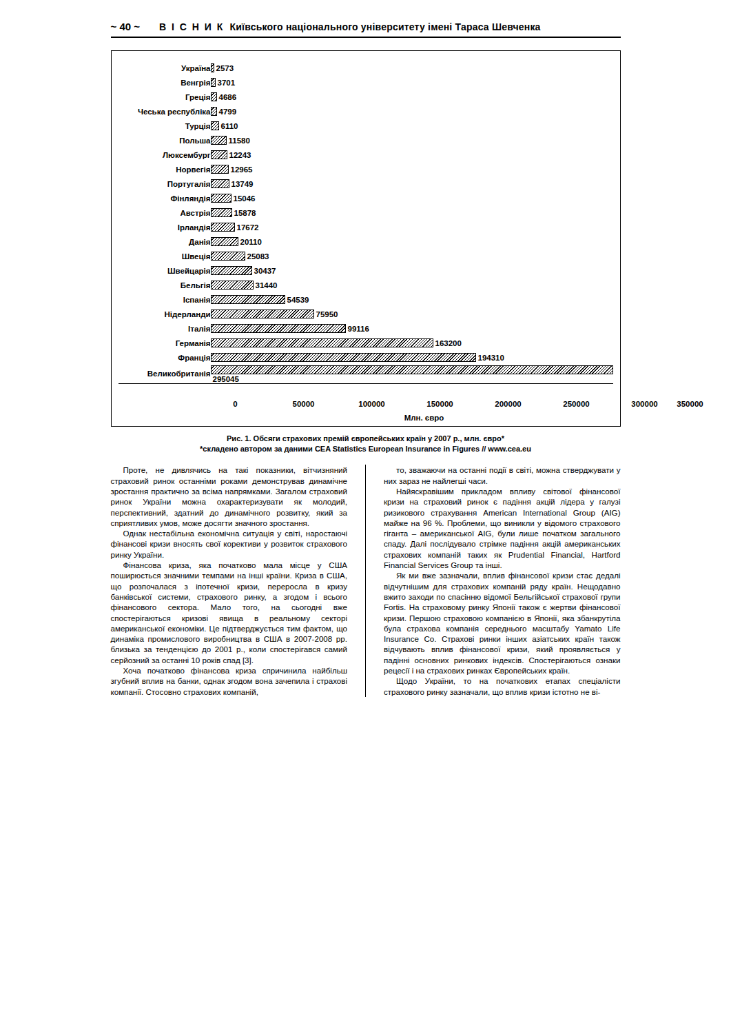~ 40 ~
В І С Н И К Київського національного університету імені Тараса Шевченка
| Україна | 2573 |
| Венгрія | 3701 |
| Греція | 4686 |
| Чеська республіка | 4799 |
| Турція | 6110 |
| Польша | 11580 |
| Люксембург | 12243 |
| Норвегія | 12965 |
| Португалія | 13749 |
| Фінляндія | 15046 |
| Австрія | 15878 |
| Ірландія | 17672 |
| Данія | 20110 |
| Швеція | 25083 |
| Швейцарія | 30437 |
| Бельгія | 31440 |
| Іспанія | 54539 |
| Нідерланди | 75950 |
| Італія | 99116 |
| Германія | 163200 |
| Франція | 194310 |
| Великобританія | 295045 |
0 50000 100000 150000 200000 250000 300000 350000
Млн. євро
Рис. 1. Обсяги страхових премій європейських країн у 2007 р., млн. євро*
*складено автором за даними CEA Statistics European Insurance in Figures // www.cea.eu
Проте, не дивлячись на такі показники, вітчизняний страховий ринок останніми роками демонстрував динамічне зростання практично за всіма напрямками. Загалом страховий ринок України можна охарактеризувати як молодий, перспективний, здатний до динамічного розвитку, який за сприятливих умов, може досягти значного зростання.
Однак нестабільна економічна ситуація у світі, наростаючі фінансові кризи вносять свої корективи у розвиток страхового ринку України.
Фінансова криза, яка початково мала місце у США поширюється значними темпами на інші країни. Криза в США, що розпочалася з іпотечної кризи, переросла в кризу банківської системи, страхового ринку, а згодом і всього фінансового сектора. Мало того, на сьогодні вже спостерігаються кризові явища в реальному секторі американської економіки. Це підтверджується тим фактом, що динаміка промислового виробництва в США в 2007-2008 рр. близька за тенденцією до 2001 р., коли спостерігався самий серйозний за останні 10 років спад [3].
Хоча початково фінансова криза спричинила найбільш згубний вплив на банки, однак згодом вона зачепила і страхові компанії. Стосовно страхових компаній,
то, зважаючи на останні події в світі, можна стверджувати у них зараз не найлегші часи.
Найяскравішим прикладом впливу світової фінансової кризи на страховий ринок є падіння акцій лідера у галузі ризикового страхування American International Group (AIG) майже на 96 %. Проблеми, що виникли у відомого страхового гіганта – американської AIG, були лише початком загального спаду. Далі послідувало стрімке падіння акцій американських страхових компаній таких як Prudential Financial, Hartford Financial Services Group та інші.
Як ми вже зазначали, вплив фінансової кризи стає дедалі відчутнішим для страхових компаній ряду країн. Нещодавно вжито заходи по спасінню відомої Бельгійської страхової групи Fortis. На страховому ринку Японії також є жертви фінансової кризи. Першою страховою компанією в Японії, яка збанкрутіла була страхова компанія середнього масштабу Yamato Life Insurance Co. Страхові ринки інших азіатських країн також відчувають вплив фінансової кризи, який проявляється у падінні основних ринкових індексів. Спостерігаються ознаки рецесії і на страхових ринках Європейських країн.
Щодо України, то на початкових етапах спеціалісти страхового ринку зазначали, що вплив кризи істотно не ві-